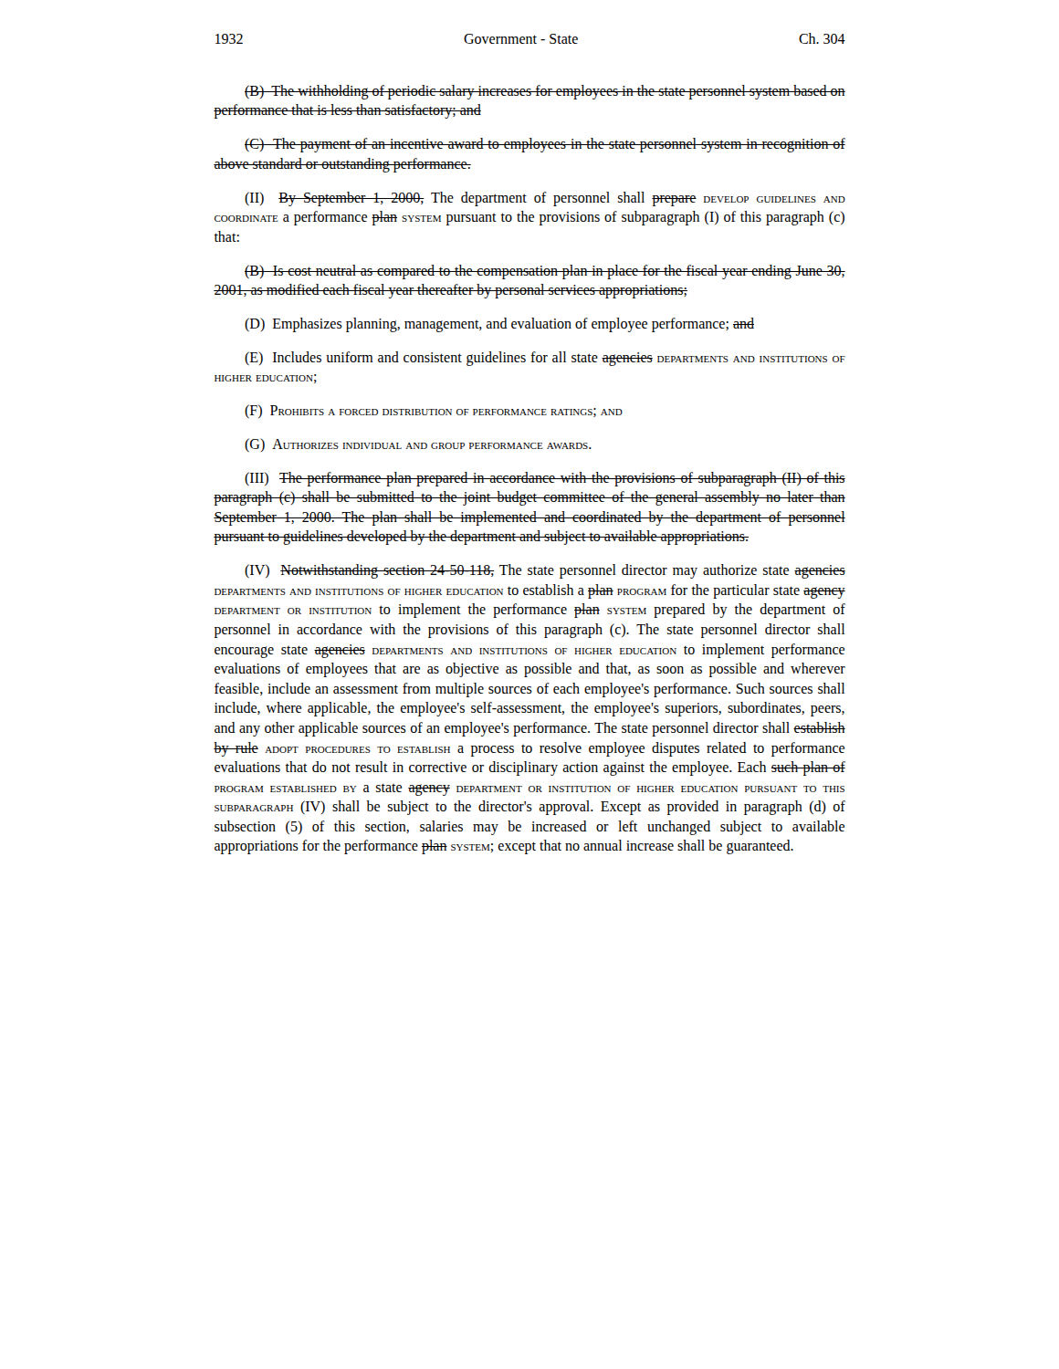1932 Government - State Ch. 304
(B) The withholding of periodic salary increases for employees in the state personnel system based on performance that is less than satisfactory; and
(C) The payment of an incentive award to employees in the state personnel system in recognition of above standard or outstanding performance.
(II) By September 1, 2000, The department of personnel shall prepare develop guidelines and coordinate a performance plan system pursuant to the provisions of subparagraph (I) of this paragraph (c) that:
(B) Is cost neutral as compared to the compensation plan in place for the fiscal year ending June 30, 2001, as modified each fiscal year thereafter by personal services appropriations;
(D) Emphasizes planning, management, and evaluation of employee performance; and
(E) Includes uniform and consistent guidelines for all state agencies departments and institutions of higher education;
(F) Prohibits a forced distribution of performance ratings; and
(G) Authorizes individual and group performance awards.
(III) The performance plan prepared in accordance with the provisions of subparagraph (II) of this paragraph (c) shall be submitted to the joint budget committee of the general assembly no later than September 1, 2000. The plan shall be implemented and coordinated by the department of personnel pursuant to guidelines developed by the department and subject to available appropriations.
(IV) Notwithstanding section 24-50-118, The state personnel director may authorize state agencies departments and institutions of higher education to establish a plan program for the particular state agency department or institution to implement the performance plan system prepared by the department of personnel in accordance with the provisions of this paragraph (c). The state personnel director shall encourage state agencies departments and institutions of higher education to implement performance evaluations of employees that are as objective as possible and that, as soon as possible and wherever feasible, include an assessment from multiple sources of each employee's performance. Such sources shall include, where applicable, the employee's self-assessment, the employee's superiors, subordinates, peers, and any other applicable sources of an employee's performance. The state personnel director shall establish by rule adopt procedures to establish a process to resolve employee disputes related to performance evaluations that do not result in corrective or disciplinary action against the employee. Each such plan of program established by a state agency department or institution of higher education pursuant to this subparagraph (IV) shall be subject to the director's approval. Except as provided in paragraph (d) of subsection (5) of this section, salaries may be increased or left unchanged subject to available appropriations for the performance plan system; except that no annual increase shall be guaranteed.